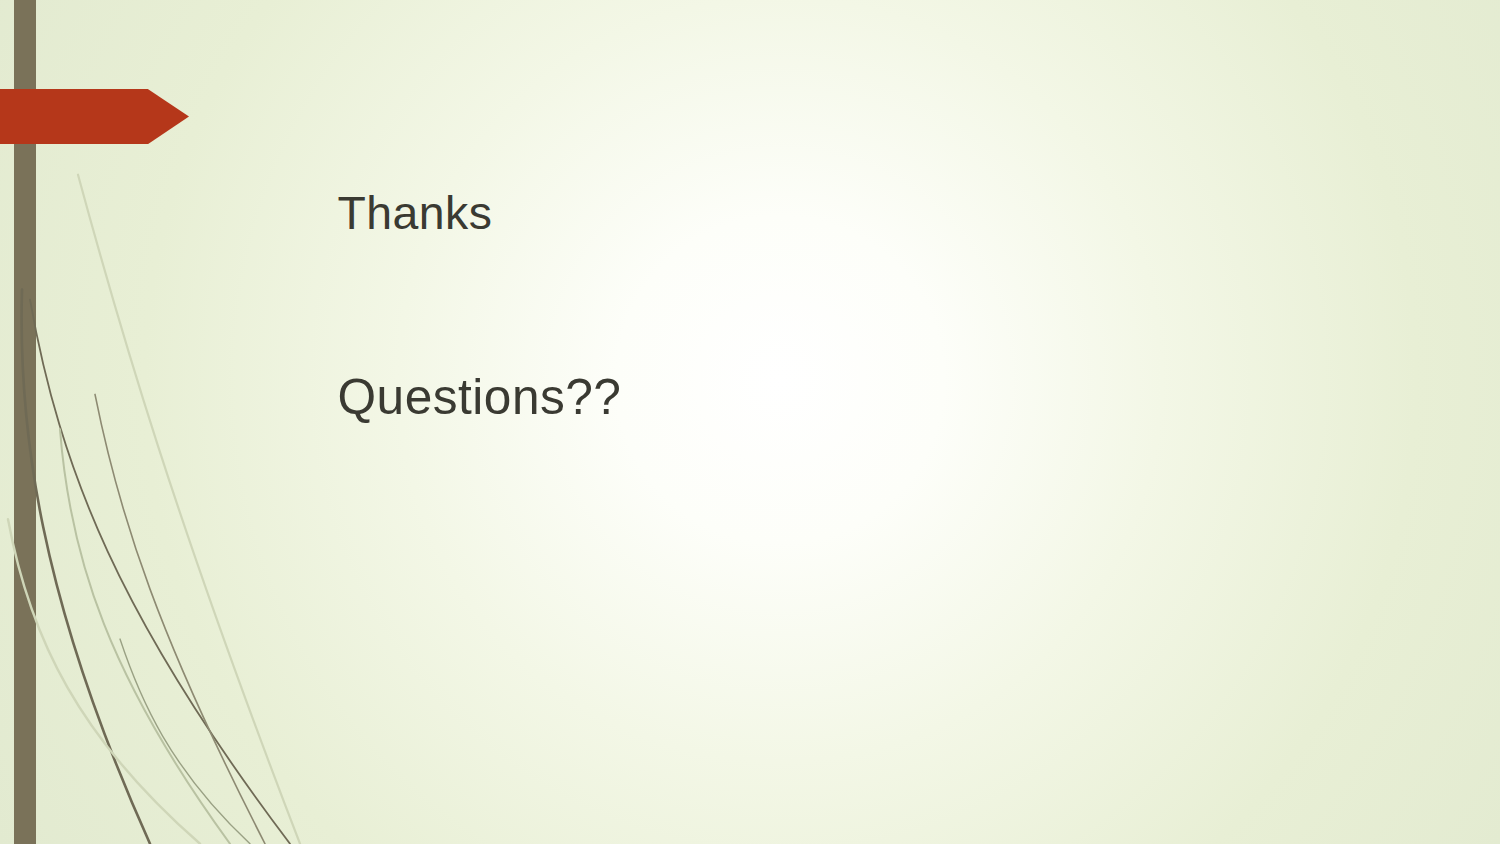Thanks
Questions??